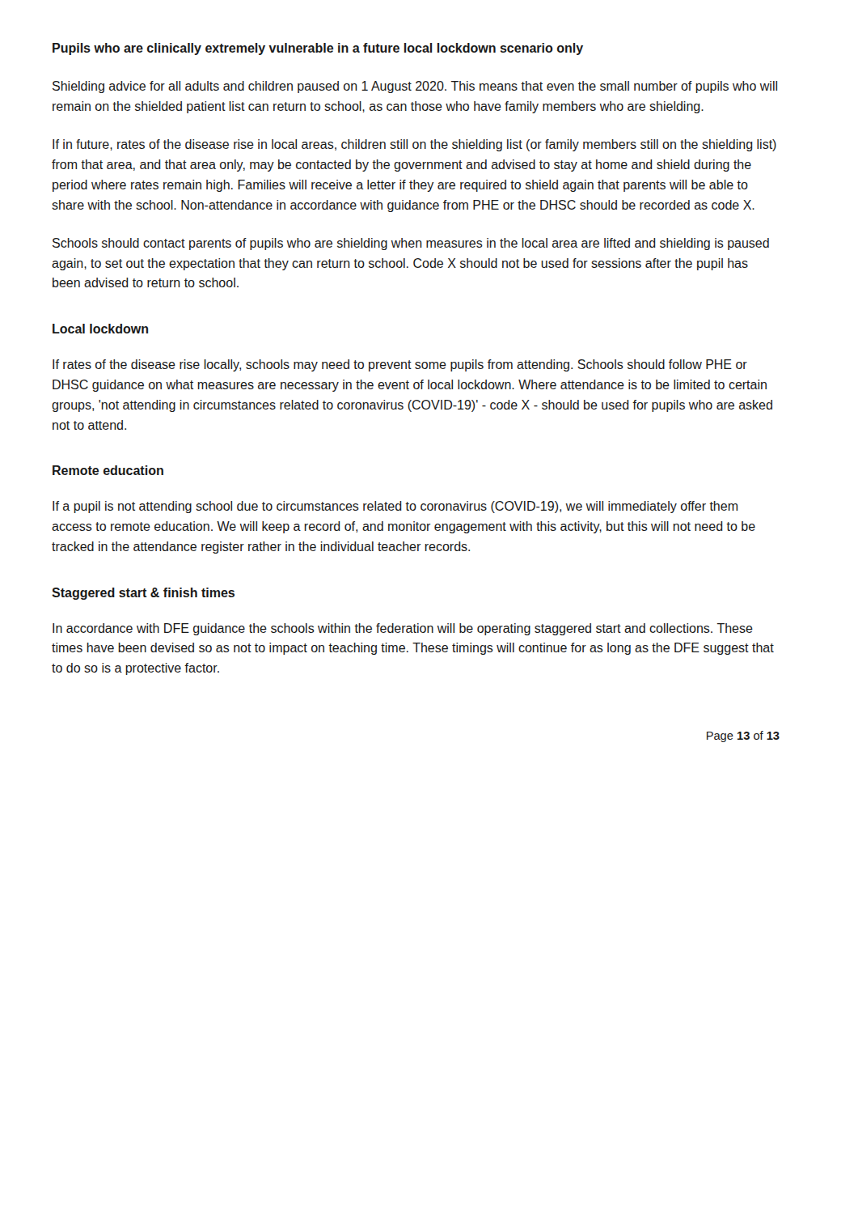Pupils who are clinically extremely vulnerable in a future local lockdown scenario only
Shielding advice for all adults and children paused on 1 August 2020. This means that even the small number of pupils who will remain on the shielded patient list can return to school, as can those who have family members who are shielding.
If in future, rates of the disease rise in local areas, children still on the shielding list (or family members still on the shielding list) from that area, and that area only, may be contacted by the government and advised to stay at home and shield during the period where rates remain high. Families will receive a letter if they are required to shield again that parents will be able to share with the school. Non-attendance in accordance with guidance from PHE or the DHSC should be recorded as code X.
Schools should contact parents of pupils who are shielding when measures in the local area are lifted and shielding is paused again, to set out the expectation that they can return to school. Code X should not be used for sessions after the pupil has been advised to return to school.
Local lockdown
If rates of the disease rise locally, schools may need to prevent some pupils from attending. Schools should follow PHE or DHSC guidance on what measures are necessary in the event of local lockdown. Where attendance is to be limited to certain groups, 'not attending in circumstances related to coronavirus (COVID-19)' - code X - should be used for pupils who are asked not to attend.
Remote education
If a pupil is not attending school due to circumstances related to coronavirus (COVID-19), we will immediately offer them access to remote education. We will keep a record of, and monitor engagement with this activity, but this will not need to be tracked in the attendance register rather in the individual teacher records.
Staggered start & finish times
In accordance with DFE guidance the schools within the federation will be operating staggered start and collections. These times have been devised so as not to impact on teaching time. These timings will continue for as long as the DFE suggest that to do so is a protective factor.
Page 13 of 13